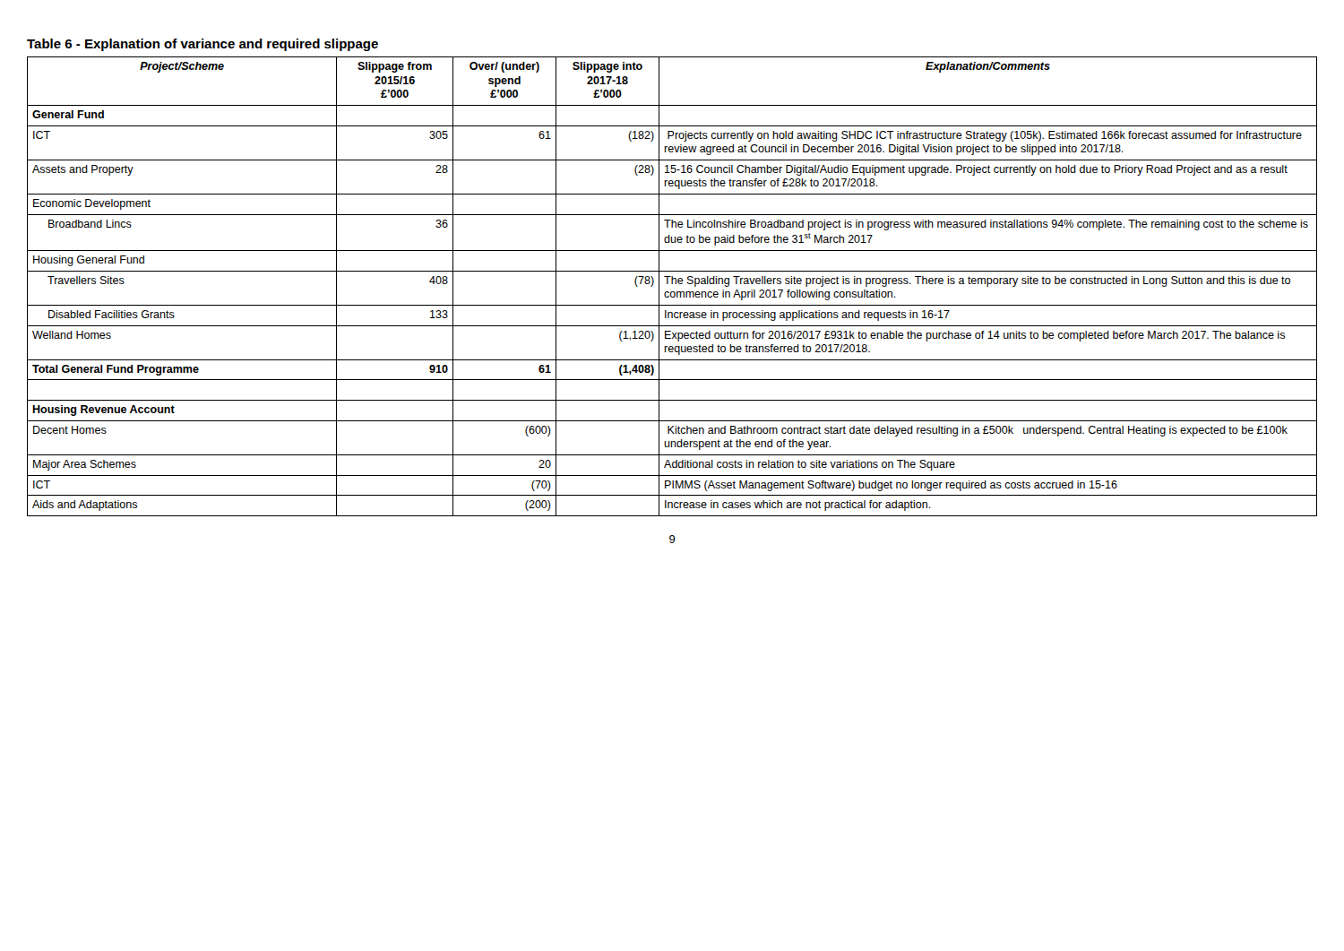Table 6 - Explanation of variance and required slippage
| Project/Scheme | Slippage from 2015/16 £’000 | Over/ (under) spend £’000 | Slippage into 2017-18 £’000 | Explanation/Comments |
| --- | --- | --- | --- | --- |
| General Fund | | | | |
| ICT | 305 | 61 | (182) | Projects currently on hold awaiting SHDC ICT infrastructure Strategy (105k). Estimated 166k forecast assumed for Infrastructure review agreed at Council in December 2016. Digital Vision project to be slipped into 2017/18. |
| Assets and Property | 28 | | (28) | 15-16 Council Chamber Digital/Audio Equipment upgrade. Project currently on hold due to Priory Road Project and as a result requests the transfer of £28k to 2017/2018. |
| Economic Development | | | | |
| Broadband Lincs | 36 | | | The Lincolnshire Broadband project is in progress with measured installations 94% complete. The remaining cost to the scheme is due to be paid before the 31 st March 2017 |
| Housing General Fund | | | | |
| Travellers Sites | 408 | | (78) | The Spalding Travellers site project is in progress. There is a temporary site to be constructed in Long Sutton and this is due to commence in April 2017 following consultation. |
| Disabled Facilities Grants | 133 | | | Increase in processing applications and requests in 16-17 |
| Welland Homes | | | (1,120) | Expected outturn for 2016/2017 £931k to enable the purchase of 14 units to be completed before March 2017. The balance is requested to be transferred to 2017/2018. |
| Total General Fund Programme | 910 | 61 | (1,408) | |
| Housing Revenue Account | | | | |
| Decent Homes | | (600) | | Kitchen and Bathroom contract start date delayed resulting in a £500k underspend. Central Heating is expected to be £100k underspent at the end of the year. |
| Major Area Schemes | | 20 | | Additional costs in relation to site variations on The Square |
| ICT | | (70) | | PIMMS (Asset Management Software) budget no longer required as costs accrued in 15-16 |
| Aids and Adaptations | | (200) | | Increase in cases which are not practical for adaption. |
9